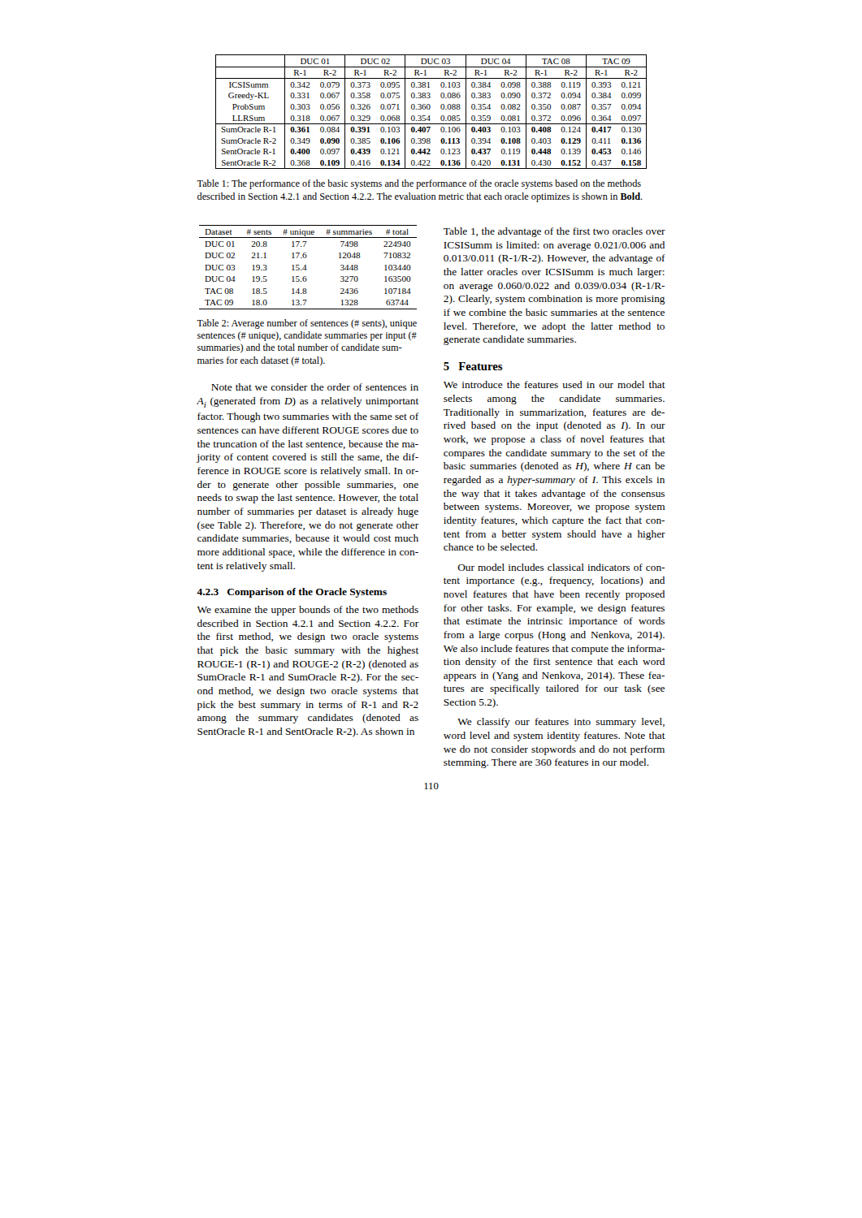| | DUC 01 | DUC 02 | DUC 03 | DUC 04 | TAC 08 | TAC 09 |
| | R-1 | R-2 | R-1 | R-2 | R-1 | R-2 | R-1 | R-2 | R-1 | R-2 | R-1 | R-2 |
| ICSISumm | 0.342 | 0.079 | 0.373 | 0.095 | 0.381 | 0.103 | 0.384 | 0.098 | 0.388 | 0.119 | 0.393 | 0.121 |
| Greedy-KL | 0.331 | 0.067 | 0.358 | 0.075 | 0.383 | 0.086 | 0.383 | 0.090 | 0.372 | 0.094 | 0.384 | 0.099 |
| ProbSum | 0.303 | 0.056 | 0.326 | 0.071 | 0.360 | 0.088 | 0.354 | 0.082 | 0.350 | 0.087 | 0.357 | 0.094 |
| LLRSum | 0.318 | 0.067 | 0.329 | 0.068 | 0.354 | 0.085 | 0.359 | 0.081 | 0.372 | 0.096 | 0.364 | 0.097 |
| SumOracle R-1 | 0.361 | 0.084 | 0.391 | 0.103 | 0.407 | 0.106 | 0.403 | 0.103 | 0.408 | 0.124 | 0.417 | 0.130 |
| SumOracle R-2 | 0.349 | 0.090 | 0.385 | 0.106 | 0.398 | 0.113 | 0.394 | 0.108 | 0.403 | 0.129 | 0.411 | 0.136 |
| SentOracle R-1 | 0.400 | 0.097 | 0.439 | 0.121 | 0.442 | 0.123 | 0.437 | 0.119 | 0.448 | 0.139 | 0.453 | 0.146 |
| SentOracle R-2 | 0.368 | 0.109 | 0.416 | 0.134 | 0.422 | 0.136 | 0.420 | 0.131 | 0.430 | 0.152 | 0.437 | 0.158 |
Table 1: The performance of the basic systems and the performance of the oracle systems based on the methods described in Section 4.2.1 and Section 4.2.2. The evaluation metric that each oracle optimizes is shown in Bold.
| Dataset | # sents | # unique | # summaries | # total |
| DUC 01 | 20.8 | 17.7 | 7498 | 224940 |
| DUC 02 | 21.1 | 17.6 | 12048 | 710832 |
| DUC 03 | 19.3 | 15.4 | 3448 | 103440 |
| DUC 04 | 19.5 | 15.6 | 3270 | 163500 |
| TAC 08 | 18.5 | 14.8 | 2436 | 107184 |
| TAC 09 | 18.0 | 13.7 | 1328 | 63744 |
Table 2: Average number of sentences (# sents), unique sentences (# unique), candidate summaries per input (# summaries) and the total number of candidate summaries for each dataset (# total).
Note that we consider the order of sentences in Ai (generated from D) as a relatively unimportant factor. Though two summaries with the same set of sentences can have different ROUGE scores due to the truncation of the last sentence, because the majority of content covered is still the same, the difference in ROUGE score is relatively small. In order to generate other possible summaries, one needs to swap the last sentence. However, the total number of summaries per dataset is already huge (see Table 2). Therefore, we do not generate other candidate summaries, because it would cost much more additional space, while the difference in content is relatively small.
4.2.3 Comparison of the Oracle Systems
We examine the upper bounds of the two methods described in Section 4.2.1 and Section 4.2.2. For the first method, we design two oracle systems that pick the basic summary with the highest ROUGE-1 (R-1) and ROUGE-2 (R-2) (denoted as SumOracle R-1 and SumOracle R-2). For the second method, we design two oracle systems that pick the best summary in terms of R-1 and R-2 among the summary candidates (denoted as SentOracle R-1 and SentOracle R-2). As shown in
Table 1, the advantage of the first two oracles over ICSISumm is limited: on average 0.021/0.006 and 0.013/0.011 (R-1/R-2). However, the advantage of the latter oracles over ICSISumm is much larger: on average 0.060/0.022 and 0.039/0.034 (R-1/R-2). Clearly, system combination is more promising if we combine the basic summaries at the sentence level. Therefore, we adopt the latter method to generate candidate summaries.
5 Features
We introduce the features used in our model that selects among the candidate summaries. Traditionally in summarization, features are derived based on the input (denoted as I). In our work, we propose a class of novel features that compares the candidate summary to the set of the basic summaries (denoted as H), where H can be regarded as a hyper-summary of I. This excels in the way that it takes advantage of the consensus between systems. Moreover, we propose system identity features, which capture the fact that content from a better system should have a higher chance to be selected.
Our model includes classical indicators of content importance (e.g., frequency, locations) and novel features that have been recently proposed for other tasks. For example, we design features that estimate the intrinsic importance of words from a large corpus (Hong and Nenkova, 2014). We also include features that compute the information density of the first sentence that each word appears in (Yang and Nenkova, 2014). These features are specifically tailored for our task (see Section 5.2).
We classify our features into summary level, word level and system identity features. Note that we do not consider stopwords and do not perform stemming. There are 360 features in our model.
110